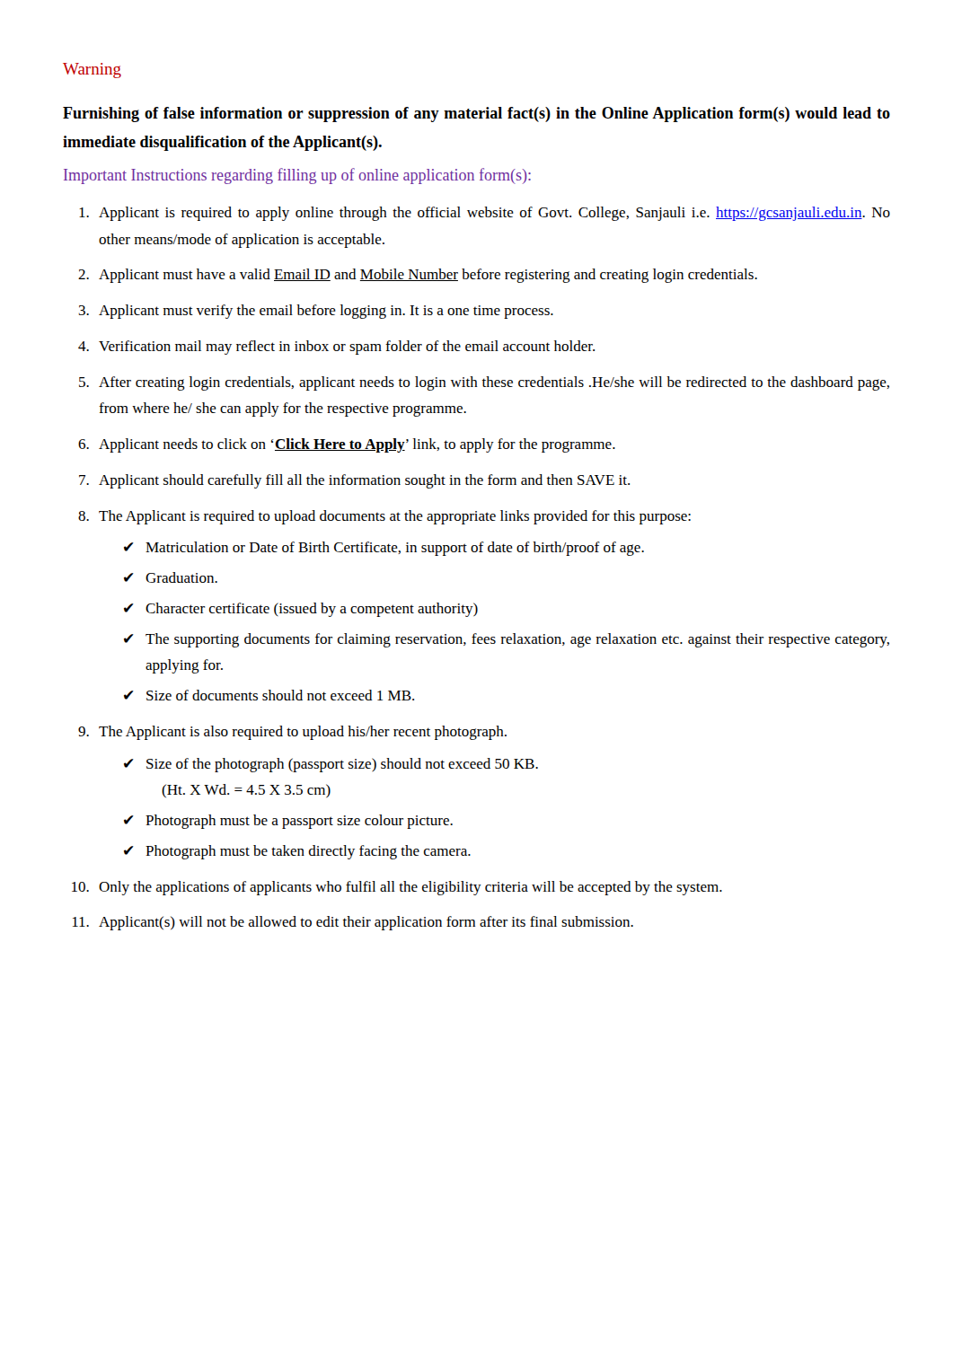Warning
Furnishing of false information or suppression of any material fact(s) in the Online Application form(s) would lead to immediate disqualification of the Applicant(s).
Important Instructions regarding filling up of online application form(s):
Applicant is required to apply online through the official website of Govt. College, Sanjauli i.e. https://gcsanjauli.edu.in. No other means/mode of application is acceptable.
Applicant must have a valid Email ID and Mobile Number before registering and creating login credentials.
Applicant must verify the email before logging in. It is a one time process.
Verification mail may reflect in inbox or spam folder of the email account holder.
After creating login credentials, applicant needs to login with these credentials .He/she will be redirected to the dashboard page, from where he/ she can apply for the respective programme.
Applicant needs to click on ‘Click Here to Apply’ link, to apply for the programme.
Applicant should carefully fill all the information sought in the form and then SAVE it.
The Applicant is required to upload documents at the appropriate links provided for this purpose:
Matriculation or Date of Birth Certificate, in support of date of birth/proof of age.
Graduation.
Character certificate (issued by a competent authority)
The supporting documents for claiming reservation, fees relaxation, age relaxation etc. against their respective category, applying for.
Size of documents should not exceed 1 MB.
The Applicant is also required to upload his/her recent photograph.
Size of the photograph (passport size) should not exceed 50 KB. (Ht. X Wd. = 4.5 X 3.5 cm)
Photograph must be a passport size colour picture.
Photograph must be taken directly facing the camera.
Only the applications of applicants who fulfil all the eligibility criteria will be accepted by the system.
Applicant(s) will not be allowed to edit their application form after its final submission.